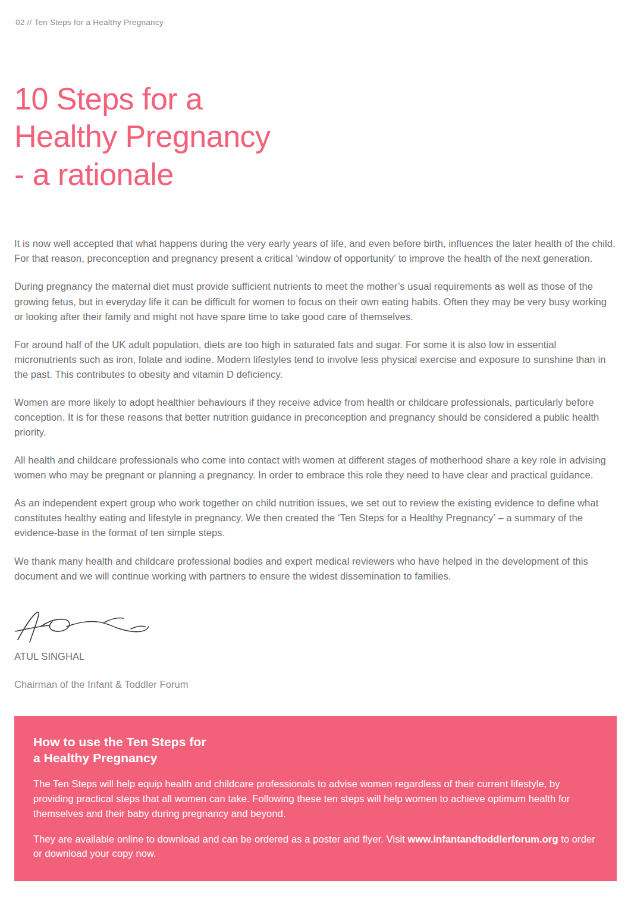02 // Ten Steps for a Healthy Pregnancy
10 Steps for a Healthy Pregnancy - a rationale
It is now well accepted that what happens during the very early years of life, and even before birth, influences the later health of the child. For that reason, preconception and pregnancy present a critical ‘window of opportunity’ to improve the health of the next generation.
During pregnancy the maternal diet must provide sufficient nutrients to meet the mother’s usual requirements as well as those of the growing fetus, but in everyday life it can be difficult for women to focus on their own eating habits. Often they may be very busy working or looking after their family and might not have spare time to take good care of themselves.
For around half of the UK adult population, diets are too high in saturated fats and sugar. For some it is also low in essential micronutrients such as iron, folate and iodine. Modern lifestyles tend to involve less physical exercise and exposure to sunshine than in the past. This contributes to obesity and vitamin D deficiency.
Women are more likely to adopt healthier behaviours if they receive advice from health or childcare professionals, particularly before conception. It is for these reasons that better nutrition guidance in preconception and pregnancy should be considered a public health priority.
All health and childcare professionals who come into contact with women at different stages of motherhood share a key role in advising women who may be pregnant or planning a pregnancy. In order to embrace this role they need to have clear and practical guidance.
As an independent expert group who work together on child nutrition issues, we set out to review the existing evidence to define what constitutes healthy eating and lifestyle in pregnancy. We then created the ‘Ten Steps for a Healthy Pregnancy’ – a summary of the evidence-base in the format of ten simple steps.
We thank many health and childcare professional bodies and expert medical reviewers who have helped in the development of this document and we will continue working with partners to ensure the widest dissemination to families.
Atul Singhal
Chairman of the Infant & Toddler Forum
How to use the Ten Steps for
a Healthy Pregnancy
The Ten Steps will help equip health and childcare professionals to advise women regardless of their current lifestyle, by providing practical steps that all women can take. Following these ten steps will help women to achieve optimum health for themselves and their baby during pregnancy and beyond.
They are available online to download and can be ordered as a poster and flyer. Visit www.infantandtoddlerforum.org to order or download your copy now.